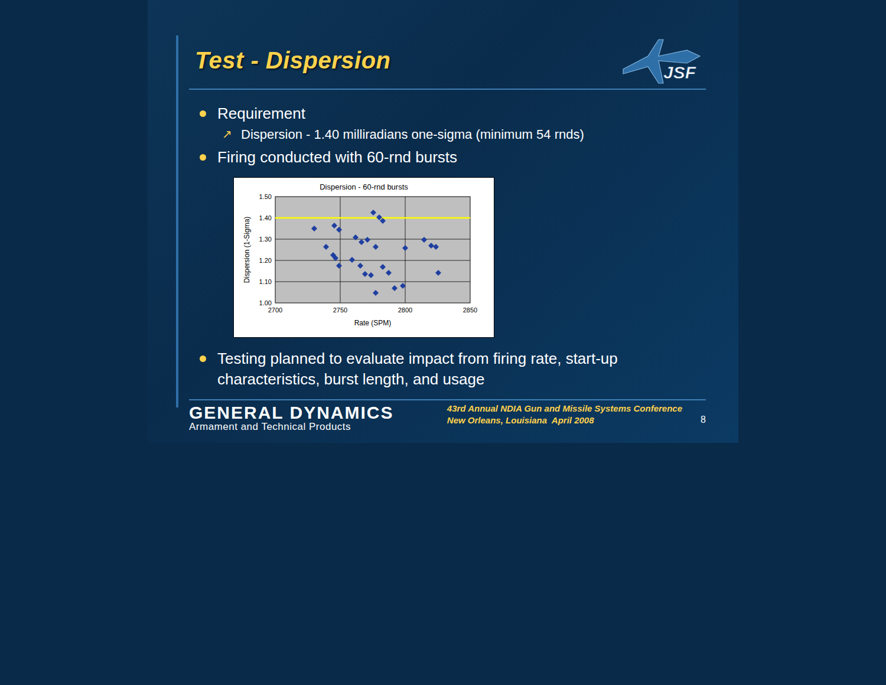Test - Dispersion
JSF
Requirement
Dispersion - 1.40 milliradians one-sigma (minimum 54 rnds)
Firing conducted with 60-rnd bursts
Dispersion - 60-rnd bursts 1.50 1.40 1.30 1.20 1.10 1.00 2700 2750 2800 2850 Rate (SPM) Dispersion (1-Sigma)
Testing planned to evaluate impact from firing rate, start-up characteristics, burst length, and usage
GENERAL DYNAMICS
Armament and Technical Products
43rd Annual NDIA Gun and Missile Systems Conference
New Orleans, Louisiana April 2008
8